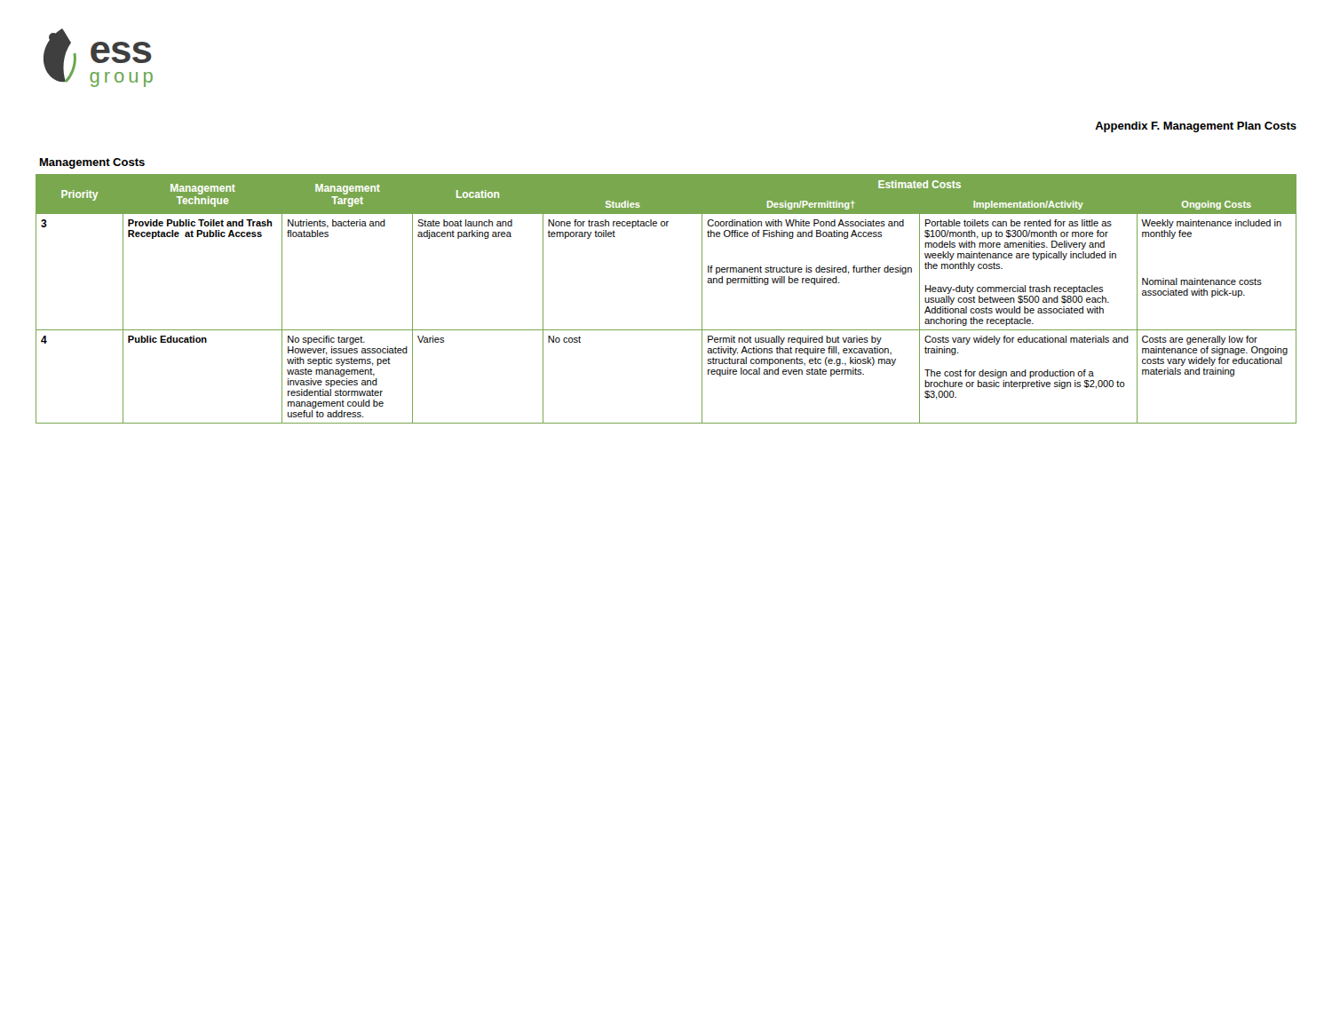ess
group
Appendix F. Management Plan Costs
Management Costs
| Priority | Management Technique | Management Target | Location | Estimated Costs |
| --- | --- | --- | --- | --- |
| Studies | Design/Permitting† | Implementation/Activity | Ongoing Costs |
| 3 | Provide Public Toilet and Trash Receptacle at Public Access | Nutrients, bacteria and floatables | State boat launch and adjacent parking area | None for trash receptacle or temporary toilet | Coordination with White Pond Associates and the Office of Fishing and Boating Access If permanent structure is desired, further design and permitting will be required. | Portable toilets can be rented for as little as $100/month, up to $300/month or more for models with more amenities. Delivery and weekly maintenance are typically included in the monthly costs. Heavy-duty commercial trash receptacles usually cost between $500 and $800 each. Additional costs would be associated with anchoring the receptacle. | Weekly maintenance included in monthly fee Nominal maintenance costs associated with pick-up. |
| 4 | Public Education | No specific target. However, issues associated with septic systems, pet waste management, invasive species and residential stormwater management could be useful to address. | Varies | No cost | Permit not usually required but varies by activity. Actions that require fill, excavation, structural components, etc (e.g., kiosk) may require local and even state permits. | Costs vary widely for educational materials and training. The cost for design and production of a brochure or basic interpretive sign is $2,000 to $3,000. | Costs are generally low for maintenance of signage. Ongoing costs vary widely for educational materials and training |